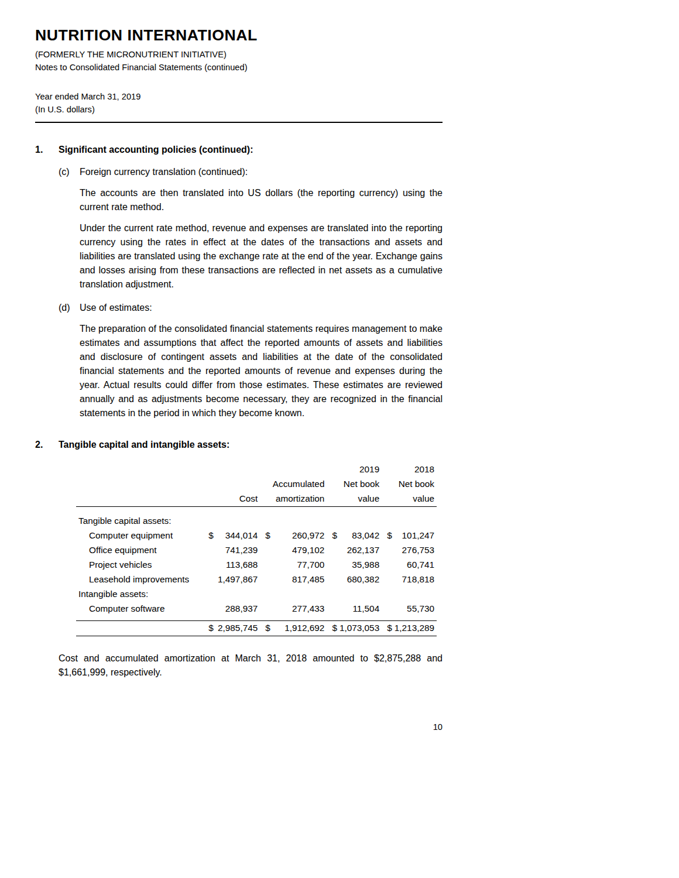NUTRITION INTERNATIONAL
(FORMERLY THE MICRONUTRIENT INITIATIVE)
Notes to Consolidated Financial Statements (continued)
Year ended March 31, 2019
(In U.S. dollars)
Significant accounting policies (continued):
(c)
Foreign currency translation (continued):
The accounts are then translated into US dollars (the reporting currency) using the current rate method.
Under the current rate method, revenue and expenses are translated into the reporting currency using the rates in effect at the dates of the transactions and assets and liabilities are translated using the exchange rate at the end of the year. Exchange gains and losses arising from these transactions are reflected in net assets as a cumulative translation adjustment.
(d)
Use of estimates:
The preparation of the consolidated financial statements requires management to make estimates and assumptions that affect the reported amounts of assets and liabilities and disclosure of contingent assets and liabilities at the date of the consolidated financial statements and the reported amounts of revenue and expenses during the year. Actual results could differ from those estimates. These estimates are reviewed annually and as adjustments become necessary, they are recognized in the financial statements in the period in which they become known.
Tangible capital and intangible assets:
| | | | | | | 2019 | | 2018 |
| --- | --- | --- | --- | --- | --- | --- | --- | --- |
| | | | | Accumulated | | Net book | | Net book |
| | | Cost | | amortization | | value | | value |
| Tangible capital assets: | | | | | | | | |
| Computer equipment | $ | 344,014 | $ | 260,972 | $ | 83,042 | $ | 101,247 |
| Office equipment | | 741,239 | | 479,102 | | 262,137 | | 276,753 |
| Project vehicles | | 113,688 | | 77,700 | | 35,988 | | 60,741 |
| Leasehold improvements | | 1,497,867 | | 817,485 | | 680,382 | | 718,818 |
| Intangible assets: | | | | | | | | |
| Computer software | | 288,937 | | 277,433 | | 11,504 | | 55,730 |
| | $ | 2,985,745 | $ | 1,912,692 | $ | 1,073,053 | $ | 1,213,289 |
Cost and accumulated amortization at March 31, 2018 amounted to $2,875,288 and $1,661,999, respectively.
10